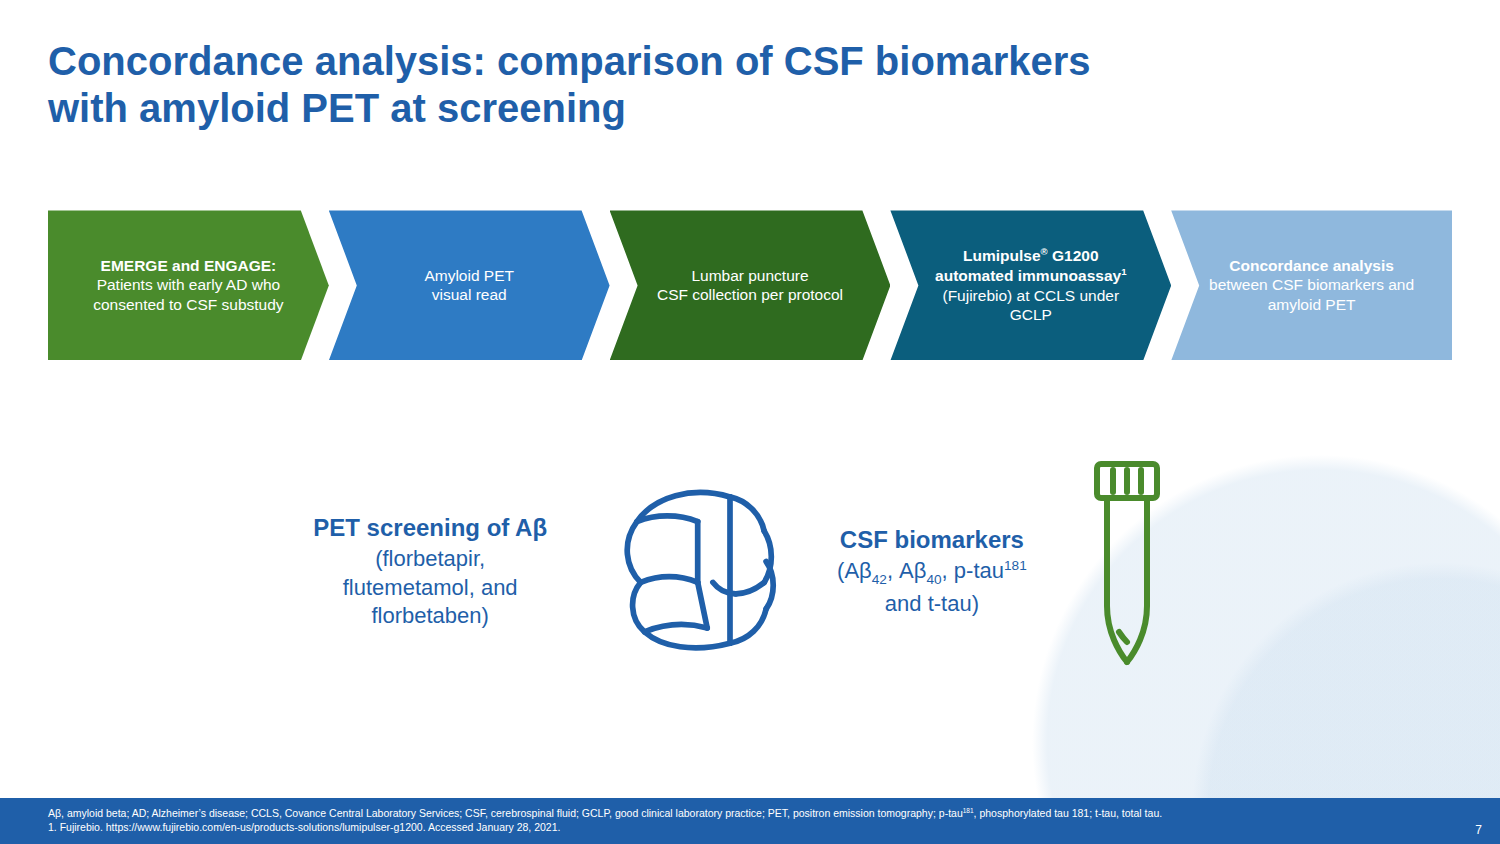Concordance analysis: comparison of CSF biomarkers
with amyloid PET at screening
EMERGE and ENGAGE:
Patients with early AD who consented to CSF substudy
Amyloid PET
visual read
Lumbar puncture
CSF collection per protocol
Lumipulse® G1200 automated immunoassay1
(Fujirebio) at CCLS under GCLP
Concordance analysis
between CSF biomarkers and amyloid PET
PET screening of Aβ (florbetapir, flutemetamol, and florbetaben)
CSF biomarkers (Aβ42, Aβ40, p-tau181 and t-tau)
Aβ, amyloid beta; AD; Alzheimer’s disease; CCLS, Covance Central Laboratory Services; CSF, cerebrospinal fluid; GCLP, good clinical laboratory practice; PET, positron emission tomography; p-tau181, phosphorylated tau 181; t-tau, total tau.
1. Fujirebio. https://www.fujirebio.com/en-us/products-solutions/lumipulser-g1200. Accessed January 28, 2021. 7